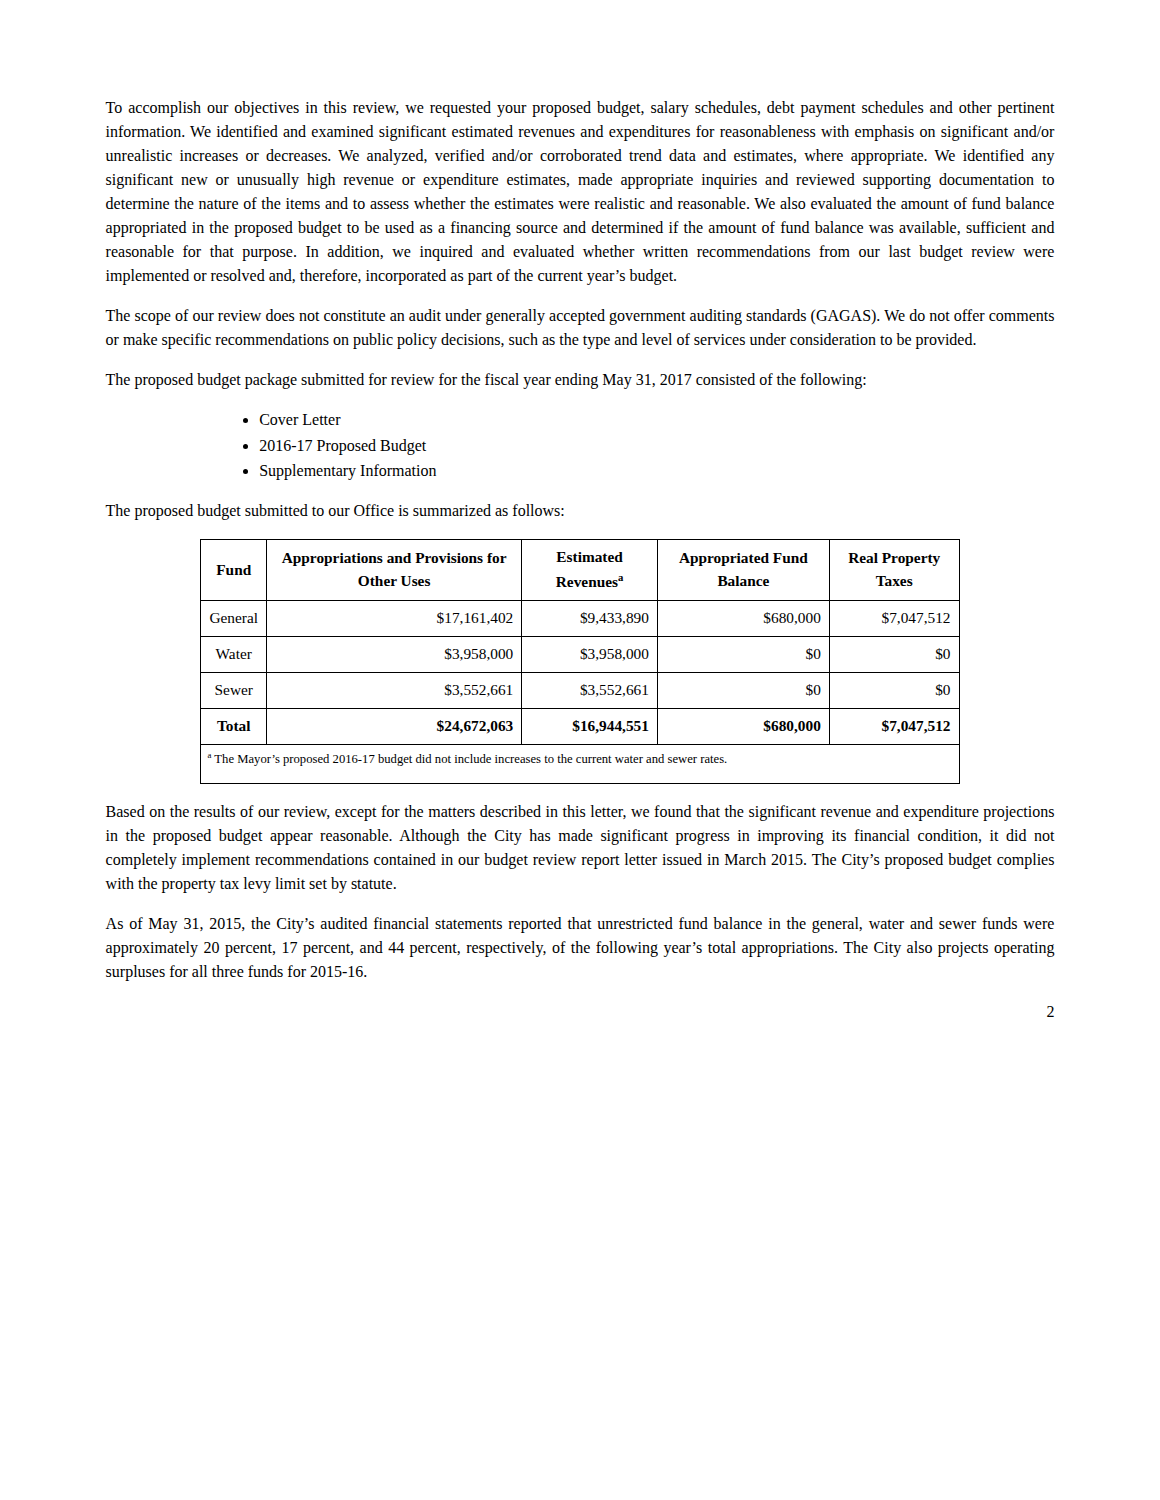To accomplish our objectives in this review, we requested your proposed budget, salary schedules, debt payment schedules and other pertinent information. We identified and examined significant estimated revenues and expenditures for reasonableness with emphasis on significant and/or unrealistic increases or decreases. We analyzed, verified and/or corroborated trend data and estimates, where appropriate. We identified any significant new or unusually high revenue or expenditure estimates, made appropriate inquiries and reviewed supporting documentation to determine the nature of the items and to assess whether the estimates were realistic and reasonable. We also evaluated the amount of fund balance appropriated in the proposed budget to be used as a financing source and determined if the amount of fund balance was available, sufficient and reasonable for that purpose. In addition, we inquired and evaluated whether written recommendations from our last budget review were implemented or resolved and, therefore, incorporated as part of the current year’s budget.
The scope of our review does not constitute an audit under generally accepted government auditing standards (GAGAS). We do not offer comments or make specific recommendations on public policy decisions, such as the type and level of services under consideration to be provided.
The proposed budget package submitted for review for the fiscal year ending May 31, 2017 consisted of the following:
Cover Letter
2016-17 Proposed Budget
Supplementary Information
The proposed budget submitted to our Office is summarized as follows:
| Fund | Appropriations and Provisions for Other Uses | Estimated Revenues a | Appropriated Fund Balance | Real Property Taxes |
| --- | --- | --- | --- | --- |
| General | $17,161,402 | $9,433,890 | $680,000 | $7,047,512 |
| Water | $3,958,000 | $3,958,000 | $0 | $0 |
| Sewer | $3,552,661 | $3,552,661 | $0 | $0 |
| Total | $24,672,063 | $16,944,551 | $680,000 | $7,047,512 |
| a The Mayor’s proposed 2016-17 budget did not include increases to the current water and sewer rates. |
Based on the results of our review, except for the matters described in this letter, we found that the significant revenue and expenditure projections in the proposed budget appear reasonable. Although the City has made significant progress in improving its financial condition, it did not completely implement recommendations contained in our budget review report letter issued in March 2015. The City’s proposed budget complies with the property tax levy limit set by statute.
As of May 31, 2015, the City’s audited financial statements reported that unrestricted fund balance in the general, water and sewer funds were approximately 20 percent, 17 percent, and 44 percent, respectively, of the following year’s total appropriations. The City also projects operating surpluses for all three funds for 2015-16.
2